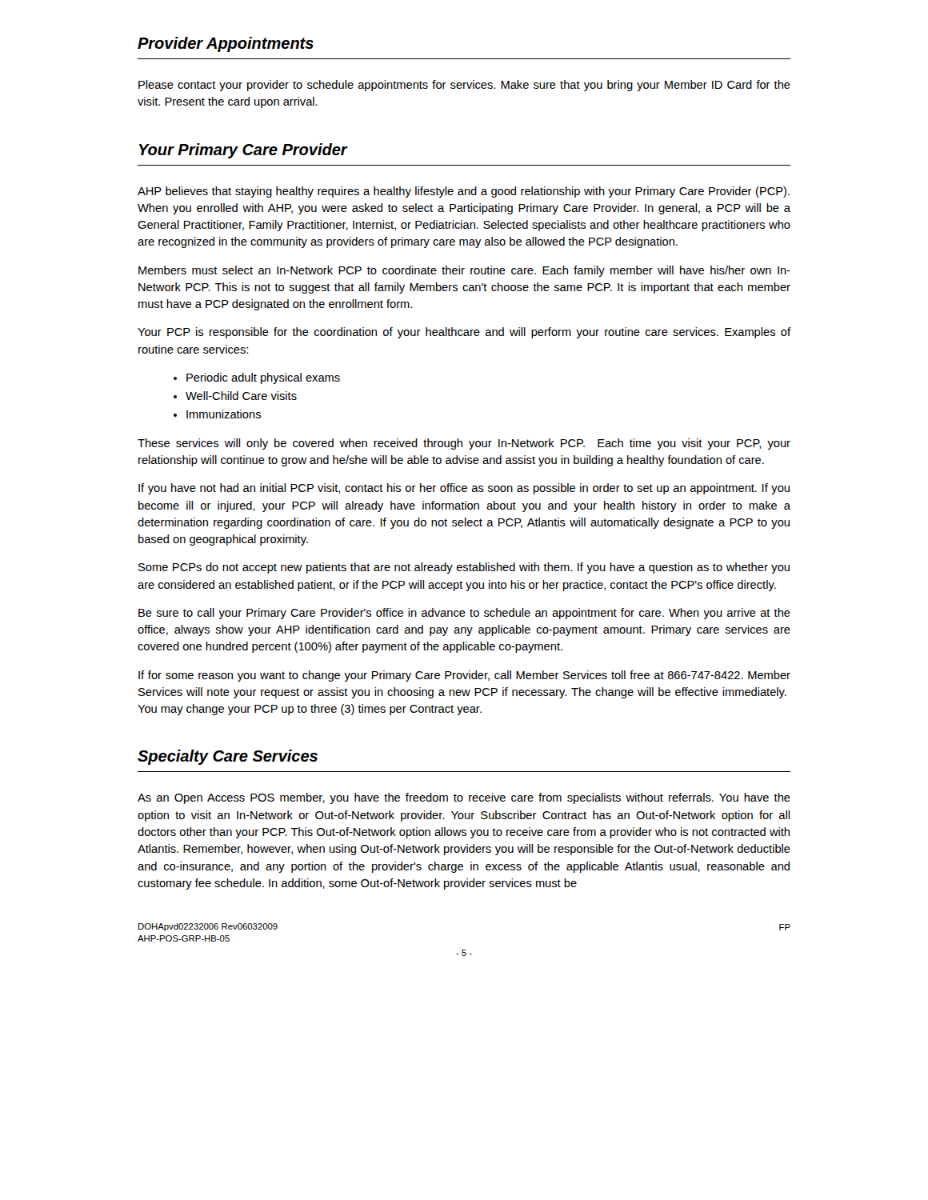Provider Appointments
Please contact your provider to schedule appointments for services. Make sure that you bring your Member ID Card for the visit. Present the card upon arrival.
Your Primary Care Provider
AHP believes that staying healthy requires a healthy lifestyle and a good relationship with your Primary Care Provider (PCP). When you enrolled with AHP, you were asked to select a Participating Primary Care Provider. In general, a PCP will be a General Practitioner, Family Practitioner, Internist, or Pediatrician. Selected specialists and other healthcare practitioners who are recognized in the community as providers of primary care may also be allowed the PCP designation.
Members must select an In-Network PCP to coordinate their routine care. Each family member will have his/her own In-Network PCP. This is not to suggest that all family Members can't choose the same PCP. It is important that each member must have a PCP designated on the enrollment form.
Your PCP is responsible for the coordination of your healthcare and will perform your routine care services. Examples of routine care services:
Periodic adult physical exams
Well-Child Care visits
Immunizations
These services will only be covered when received through your In-Network PCP. Each time you visit your PCP, your relationship will continue to grow and he/she will be able to advise and assist you in building a healthy foundation of care.
If you have not had an initial PCP visit, contact his or her office as soon as possible in order to set up an appointment. If you become ill or injured, your PCP will already have information about you and your health history in order to make a determination regarding coordination of care. If you do not select a PCP, Atlantis will automatically designate a PCP to you based on geographical proximity.
Some PCPs do not accept new patients that are not already established with them. If you have a question as to whether you are considered an established patient, or if the PCP will accept you into his or her practice, contact the PCP's office directly.
Be sure to call your Primary Care Provider's office in advance to schedule an appointment for care. When you arrive at the office, always show your AHP identification card and pay any applicable co-payment amount. Primary care services are covered one hundred percent (100%) after payment of the applicable co-payment.
If for some reason you want to change your Primary Care Provider, call Member Services toll free at 866-747-8422. Member Services will note your request or assist you in choosing a new PCP if necessary. The change will be effective immediately. You may change your PCP up to three (3) times per Contract year.
Specialty Care Services
As an Open Access POS member, you have the freedom to receive care from specialists without referrals. You have the option to visit an In-Network or Out-of-Network provider. Your Subscriber Contract has an Out-of-Network option for all doctors other than your PCP. This Out-of-Network option allows you to receive care from a provider who is not contracted with Atlantis. Remember, however, when using Out-of-Network providers you will be responsible for the Out-of-Network deductible and co-insurance, and any portion of the provider's charge in excess of the applicable Atlantis usual, reasonable and customary fee schedule. In addition, some Out-of-Network provider services must be
DOHApvd02232006 Rev06032009
AHP-POS-GRP-HB-05
FP
- 5 -